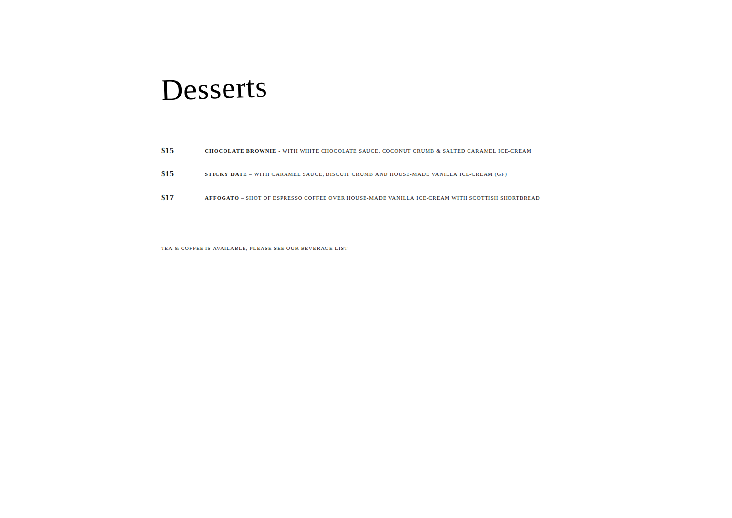Desserts
$15 Chocolate Brownie - with white chocolate sauce, coconut crumb & salted caramel ice-cream
$15 Sticky Date – with caramel sauce, biscuit crumb and house-made vanilla ice-cream (gf)
$17 Affogato – shot of espresso coffee over house-made vanilla ice-cream with Scottish shortbread
Tea & coffee is available, please see our beverage list